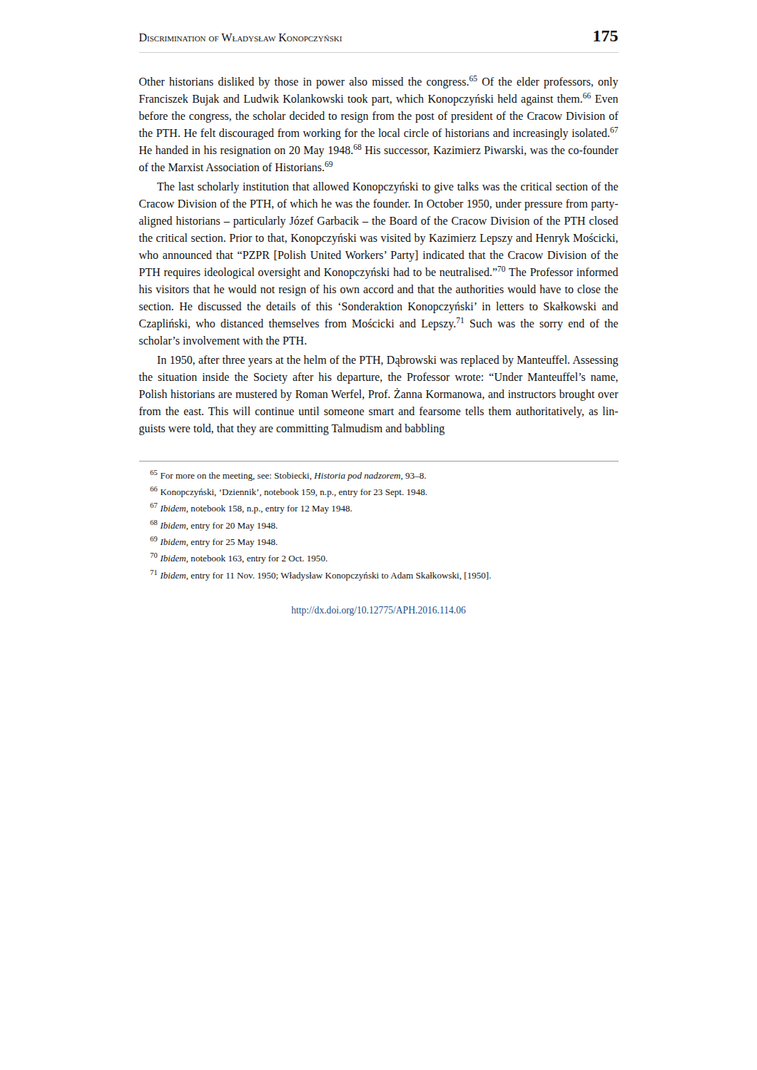Discrimination of Władysław Konopczyński
175
Other historians disliked by those in power also missed the congress.65 Of the elder professors, only Franciszek Bujak and Ludwik Kolankowski took part, which Konopczyński held against them.66 Even before the congress, the scholar decided to resign from the post of president of the Cracow Division of the PTH. He felt discouraged from working for the local circle of historians and increasingly isolated.67 He handed in his resignation on 20 May 1948.68 His successor, Kazimierz Piwarski, was the co-founder of the Marxist Association of Historians.69
The last scholarly institution that allowed Konopczyński to give talks was the critical section of the Cracow Division of the PTH, of which he was the founder. In October 1950, under pressure from party-aligned historians – particularly Józef Garbacik – the Board of the Cracow Division of the PTH closed the critical section. Prior to that, Konopczyński was visited by Kazimierz Lepszy and Henryk Mościcki, who announced that “PZPR [Polish United Workers’ Party] indicated that the Cracow Division of the PTH requires ideological oversight and Konopczyński had to be neutralised.”70 The Professor informed his visitors that he would not resign of his own accord and that the authorities would have to close the section. He discussed the details of this ‘Sonderaktion Konopczyński’ in letters to Skałkowski and Czapliński, who distanced themselves from Mościcki and Lepszy.71 Such was the sorry end of the scholar’s involvement with the PTH.
In 1950, after three years at the helm of the PTH, Dąbrowski was replaced by Manteuffel. Assessing the situation inside the Society after his departure, the Professor wrote: “Under Manteuffel’s name, Polish historians are mustered by Roman Werfel, Prof. Żanna Kormanowa, and instructors brought over from the east. This will continue until someone smart and fearsome tells them authoritatively, as linguists were told, that they are committing Talmudism and babbling
65 For more on the meeting, see: Stobiecki, Historia pod nadzorem, 93–8.
66 Konopczyński, ‘Dziennik’, notebook 159, n.p., entry for 23 Sept. 1948.
67 Ibidem, notebook 158, n.p., entry for 12 May 1948.
68 Ibidem, entry for 20 May 1948.
69 Ibidem, entry for 25 May 1948.
70 Ibidem, notebook 163, entry for 2 Oct. 1950.
71 Ibidem, entry for 11 Nov. 1950; Władysław Konopczyński to Adam Skałkowski, [1950].
http://dx.doi.org/10.12775/APH.2016.114.06